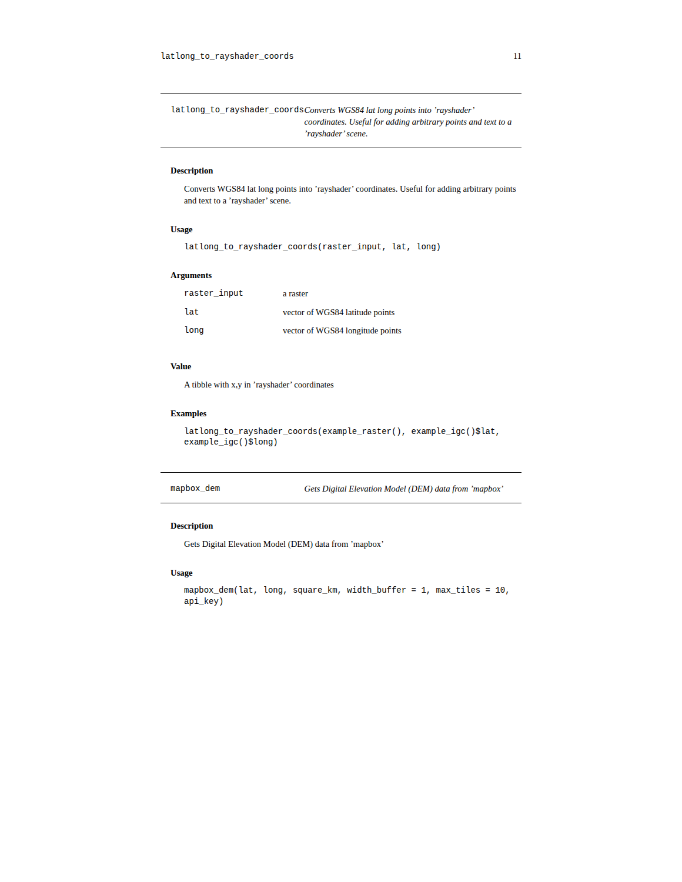latlong_to_rayshader_coords
11
latlong_to_rayshader_coords
Converts WGS84 lat long points into ’rayshader’ coordinates. Useful for adding arbitrary points and text to a ’rayshader’ scene.
Description
Converts WGS84 lat long points into ’rayshader’ coordinates. Useful for adding arbitrary points and text to a ’rayshader’ scene.
Usage
latlong_to_rayshader_coords(raster_input, lat, long)
Arguments
| raster_input | a raster |
| lat | vector of WGS84 latitude points |
| long | vector of WGS84 longitude points |
Value
A tibble with x,y in ’rayshader’ coordinates
Examples
latlong_to_rayshader_coords(example_raster(), example_igc()$lat, example_igc()$long)
mapbox_dem
Gets Digital Elevation Model (DEM) data from ’mapbox’
Description
Gets Digital Elevation Model (DEM) data from ’mapbox’
Usage
mapbox_dem(lat, long, square_km, width_buffer = 1, max_tiles = 10, api_key)